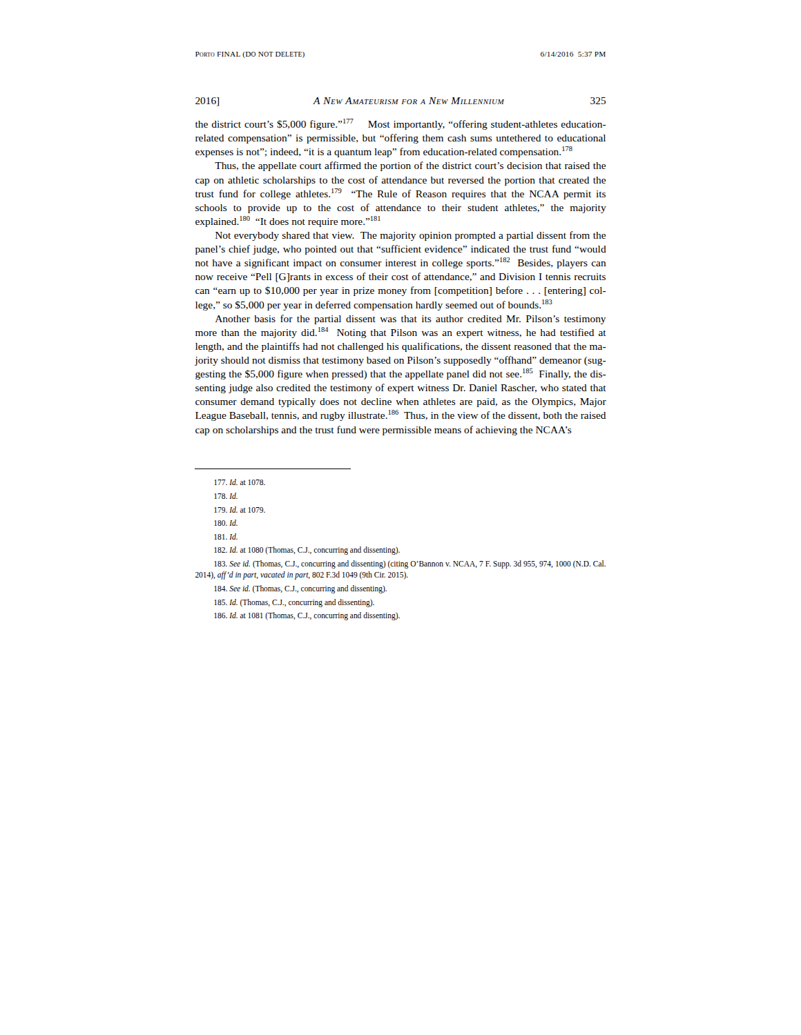Porto FINAL (DO NOT DELETE)
6/14/2016 5:37 PM
2016]
A New Amateurism for a New Millennium
325
the district court’s $5,000 figure.”177 Most importantly, “offering student-athletes education-related compensation” is permissible, but “offering them cash sums untethered to educational expenses is not”; indeed, “it is a quantum leap” from education-related compensation.178
Thus, the appellate court affirmed the portion of the district court’s decision that raised the cap on athletic scholarships to the cost of attendance but reversed the portion that created the trust fund for college athletes.179 “The Rule of Reason requires that the NCAA permit its schools to provide up to the cost of attendance to their student athletes,” the majority explained.180 “It does not require more.”181
Not everybody shared that view. The majority opinion prompted a partial dissent from the panel’s chief judge, who pointed out that “sufficient evidence” indicated the trust fund “would not have a significant impact on consumer interest in college sports.”182 Besides, players can now receive “Pell [G]rants in excess of their cost of attendance,” and Division I tennis recruits can “earn up to $10,000 per year in prize money from [competition] before . . . [entering] college,” so $5,000 per year in deferred compensation hardly seemed out of bounds.183
Another basis for the partial dissent was that its author credited Mr. Pilson’s testimony more than the majority did.184 Noting that Pilson was an expert witness, he had testified at length, and the plaintiffs had not challenged his qualifications, the dissent reasoned that the majority should not dismiss that testimony based on Pilson’s supposedly “offhand” demeanor (suggesting the $5,000 figure when pressed) that the appellate panel did not see.185 Finally, the dissenting judge also credited the testimony of expert witness Dr. Daniel Rascher, who stated that consumer demand typically does not decline when athletes are paid, as the Olympics, Major League Baseball, tennis, and rugby illustrate.186 Thus, in the view of the dissent, both the raised cap on scholarships and the trust fund were permissible means of achieving the NCAA’s
177. Id. at 1078.
178. Id.
179. Id. at 1079.
180. Id.
181. Id.
182. Id. at 1080 (Thomas, C.J., concurring and dissenting).
183. See id. (Thomas, C.J., concurring and dissenting) (citing O’Bannon v. NCAA, 7 F. Supp. 3d 955, 974, 1000 (N.D. Cal. 2014), aff’d in part, vacated in part, 802 F.3d 1049 (9th Cir. 2015).
184. See id. (Thomas, C.J., concurring and dissenting).
185. Id. (Thomas, C.J., concurring and dissenting).
186. Id. at 1081 (Thomas, C.J., concurring and dissenting).